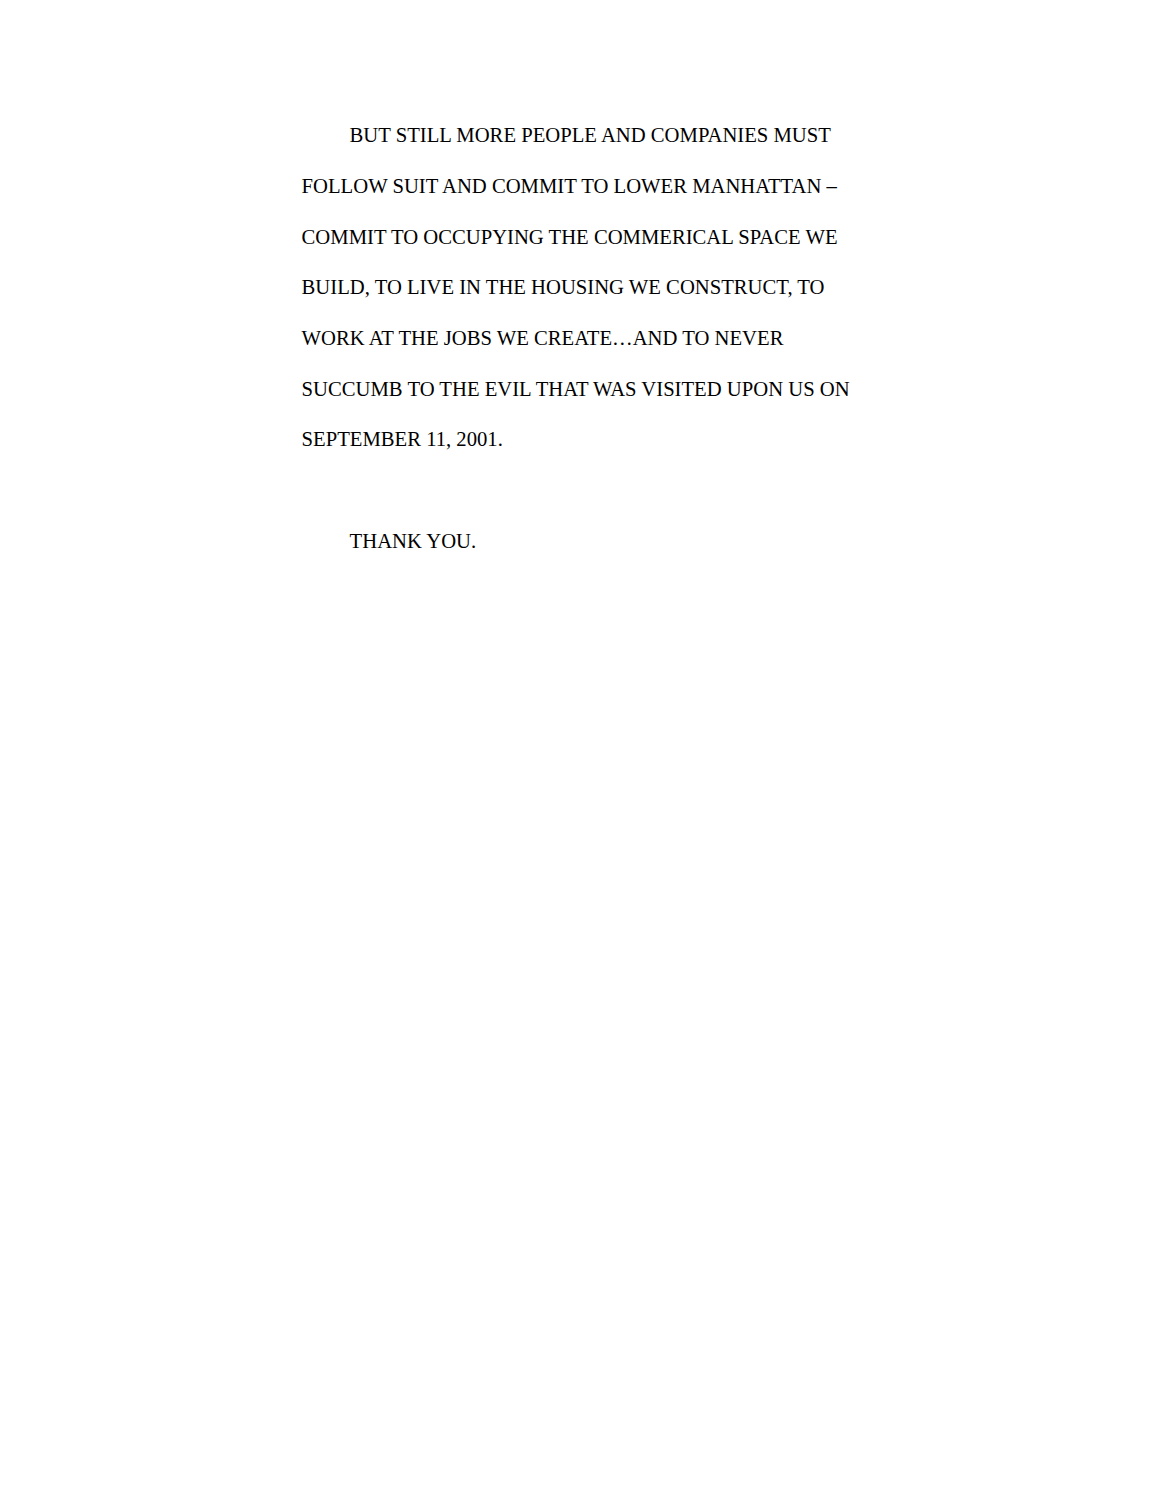But still more people and companies must follow suit and commit to Lower Manhattan – commit to occupying the commerical space we build, to live in the housing we construct, to work at the jobs we create…and to never succumb to the evil that was visited upon us on September 11, 2001.
Thank you.